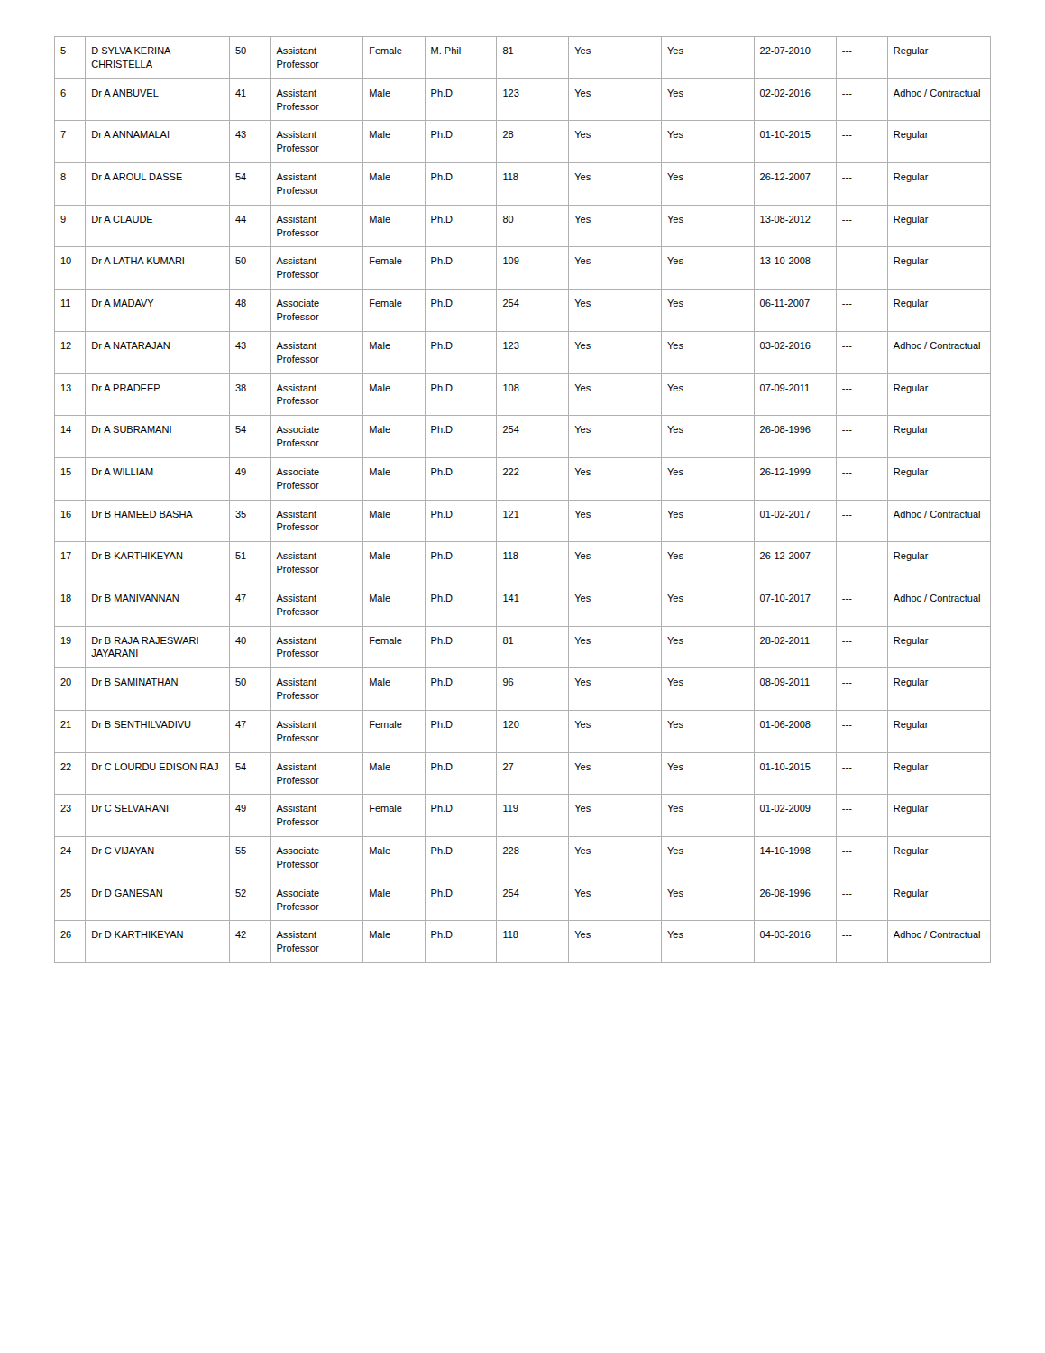| 5 | D SYLVA KERINA CHRISTELLA | 50 | Assistant Professor | Female | M. Phil | 81 | Yes | Yes | 22-07-2010 | --- | Regular |
| 6 | Dr A ANBUVEL | 41 | Assistant Professor | Male | Ph.D | 123 | Yes | Yes | 02-02-2016 | --- | Adhoc / Contractual |
| 7 | Dr A ANNAMALAI | 43 | Assistant Professor | Male | Ph.D | 28 | Yes | Yes | 01-10-2015 | --- | Regular |
| 8 | Dr A AROUL DASSE | 54 | Assistant Professor | Male | Ph.D | 118 | Yes | Yes | 26-12-2007 | --- | Regular |
| 9 | Dr A CLAUDE | 44 | Assistant Professor | Male | Ph.D | 80 | Yes | Yes | 13-08-2012 | --- | Regular |
| 10 | Dr A LATHA KUMARI | 50 | Assistant Professor | Female | Ph.D | 109 | Yes | Yes | 13-10-2008 | --- | Regular |
| 11 | Dr A MADAVY | 48 | Associate Professor | Female | Ph.D | 254 | Yes | Yes | 06-11-2007 | --- | Regular |
| 12 | Dr A NATARAJAN | 43 | Assistant Professor | Male | Ph.D | 123 | Yes | Yes | 03-02-2016 | --- | Adhoc / Contractual |
| 13 | Dr A PRADEEP | 38 | Assistant Professor | Male | Ph.D | 108 | Yes | Yes | 07-09-2011 | --- | Regular |
| 14 | Dr A SUBRAMANI | 54 | Associate Professor | Male | Ph.D | 254 | Yes | Yes | 26-08-1996 | --- | Regular |
| 15 | Dr A WILLIAM | 49 | Associate Professor | Male | Ph.D | 222 | Yes | Yes | 26-12-1999 | --- | Regular |
| 16 | Dr B HAMEED BASHA | 35 | Assistant Professor | Male | Ph.D | 121 | Yes | Yes | 01-02-2017 | --- | Adhoc / Contractual |
| 17 | Dr B KARTHIKEYAN | 51 | Assistant Professor | Male | Ph.D | 118 | Yes | Yes | 26-12-2007 | --- | Regular |
| 18 | Dr B MANIVANNAN | 47 | Assistant Professor | Male | Ph.D | 141 | Yes | Yes | 07-10-2017 | --- | Adhoc / Contractual |
| 19 | Dr B RAJA RAJESWARI JAYARANI | 40 | Assistant Professor | Female | Ph.D | 81 | Yes | Yes | 28-02-2011 | --- | Regular |
| 20 | Dr B SAMINATHAN | 50 | Assistant Professor | Male | Ph.D | 96 | Yes | Yes | 08-09-2011 | --- | Regular |
| 21 | Dr B SENTHILVADIVU | 47 | Assistant Professor | Female | Ph.D | 120 | Yes | Yes | 01-06-2008 | --- | Regular |
| 22 | Dr C LOURDU EDISON RAJ | 54 | Assistant Professor | Male | Ph.D | 27 | Yes | Yes | 01-10-2015 | --- | Regular |
| 23 | Dr C SELVARANI | 49 | Assistant Professor | Female | Ph.D | 119 | Yes | Yes | 01-02-2009 | --- | Regular |
| 24 | Dr C VIJAYAN | 55 | Associate Professor | Male | Ph.D | 228 | Yes | Yes | 14-10-1998 | --- | Regular |
| 25 | Dr D GANESAN | 52 | Associate Professor | Male | Ph.D | 254 | Yes | Yes | 26-08-1996 | --- | Regular |
| 26 | Dr D KARTHIKEYAN | 42 | Assistant Professor | Male | Ph.D | 118 | Yes | Yes | 04-03-2016 | --- | Adhoc / Contractual |